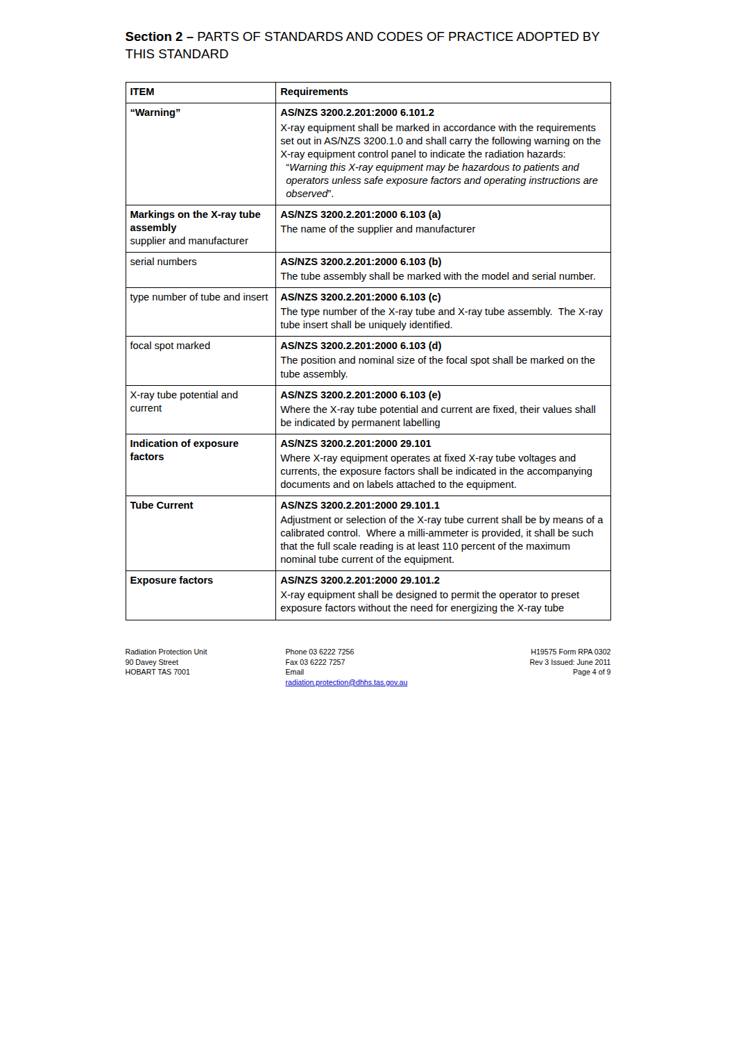Section 2 – PARTS OF STANDARDS AND CODES OF PRACTICE ADOPTED BY THIS STANDARD
| ITEM | Requirements |
| “Warning” | AS/NZS 3200.2.201:2000 6.101.2 X-ray equipment shall be marked in accordance with the requirements set out in AS/NZS 3200.1.0 and shall carry the following warning on the X-ray equipment control panel to indicate the radiation hazards: “ Warning this X-ray equipment may be hazardous to patients and operators unless safe exposure factors and operating instructions are observed ”. |
| Markings on the X-ray tube assembly supplier and manufacturer | AS/NZS 3200.2.201:2000 6.103 (a) The name of the supplier and manufacturer |
| serial numbers | AS/NZS 3200.2.201:2000 6.103 (b) The tube assembly shall be marked with the model and serial number. |
| type number of tube and insert | AS/NZS 3200.2.201:2000 6.103 (c) The type number of the X-ray tube and X-ray tube assembly. The X-ray tube insert shall be uniquely identified. |
| focal spot marked | AS/NZS 3200.2.201:2000 6.103 (d) The position and nominal size of the focal spot shall be marked on the tube assembly. |
| X-ray tube potential and current | AS/NZS 3200.2.201:2000 6.103 (e) Where the X-ray tube potential and current are fixed, their values shall be indicated by permanent labelling |
| Indication of exposure factors | AS/NZS 3200.2.201:2000 29.101 Where X-ray equipment operates at fixed X-ray tube voltages and currents, the exposure factors shall be indicated in the accompanying documents and on labels attached to the equipment. |
| Tube Current | AS/NZS 3200.2.201:2000 29.101.1 Adjustment or selection of the X-ray tube current shall be by means of a calibrated control. Where a milli-ammeter is provided, it shall be such that the full scale reading is at least 110 percent of the maximum nominal tube current of the equipment. |
| Exposure factors | AS/NZS 3200.2.201:2000 29.101.2 X-ray equipment shall be designed to permit the operator to preset exposure factors without the need for energizing the X-ray tube |
| Radiation Protection Unit 90 Davey Street HOBART TAS 7001 | Phone 03 6222 7256 Fax 03 6222 7257 Email radiation.protection@dhhs.tas.gov.au | H19575 Form RPA 0302 Rev 3 Issued: June 2011 Page 4 of 9 |